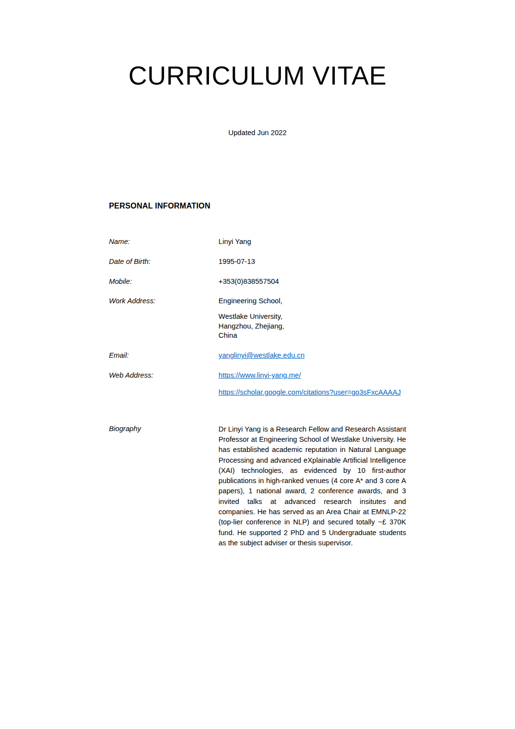CURRICULUM VITAE
Updated Jun 2022
PERSONAL INFORMATION
| Name: | Linyi Yang |
| Date of Birth: | 1995-07-13 |
| Mobile: | +353(0)838557504 |
| Work Address: | Engineering School, Westlake University, Hangzhou, Zhejiang, China |
| Email: | yanglinyi@westlake.edu.cn |
| Web Address: | https://www.linyi-yang.me/ https://scholar.google.com/citations?user=go3sFxcAAAAJ |
| Biography | Dr Linyi Yang is a Research Fellow and Research Assistant Professor at Engineering School of Westlake University. He has established academic reputation in Natural Language Processing and advanced eXplainable Artificial Intelligence (XAI) technologies, as evidenced by 10 first-author publications in high-ranked venues (4 core A* and 3 core A papers), 1 national award, 2 conference awards, and 3 invited talks at advanced research insitutes and companies. He has served as an Area Chair at EMNLP-22 (top-lier conference in NLP) and secured totally ~£ 370K fund. He supported 2 PhD and 5 Undergraduate students as the subject adviser or thesis supervisor. |